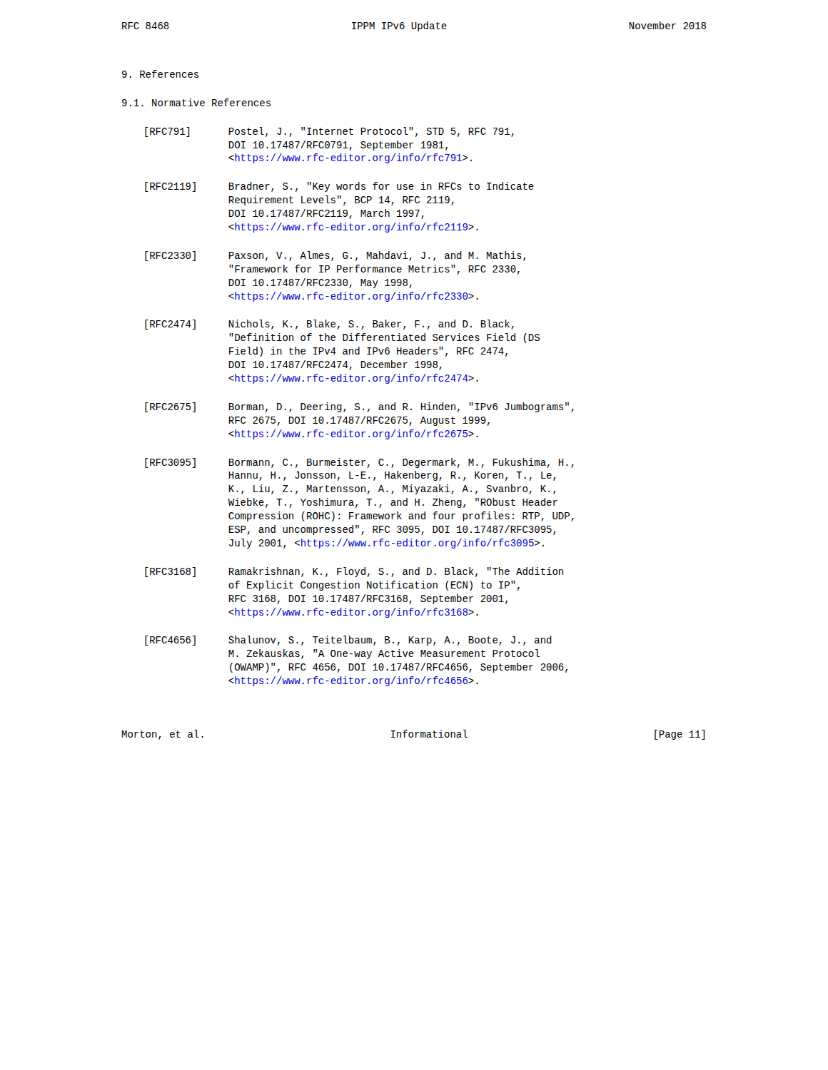RFC 8468 IPPM IPv6 Update November 2018
9. References
9.1. Normative References
[RFC791]
Postel, J., "Internet Protocol", STD 5, RFC 791,
DOI 10.17487/RFC0791, September 1981,
<https://www.rfc-editor.org/info/rfc791>.
[RFC2119]
Bradner, S., "Key words for use in RFCs to Indicate
Requirement Levels", BCP 14, RFC 2119,
DOI 10.17487/RFC2119, March 1997,
<https://www.rfc-editor.org/info/rfc2119>.
[RFC2330]
Paxson, V., Almes, G., Mahdavi, J., and M. Mathis,
"Framework for IP Performance Metrics", RFC 2330,
DOI 10.17487/RFC2330, May 1998,
<https://www.rfc-editor.org/info/rfc2330>.
[RFC2474]
Nichols, K., Blake, S., Baker, F., and D. Black,
"Definition of the Differentiated Services Field (DS
Field) in the IPv4 and IPv6 Headers", RFC 2474,
DOI 10.17487/RFC2474, December 1998,
<https://www.rfc-editor.org/info/rfc2474>.
[RFC2675]
Borman, D., Deering, S., and R. Hinden, "IPv6 Jumbograms",
RFC 2675, DOI 10.17487/RFC2675, August 1999,
<https://www.rfc-editor.org/info/rfc2675>.
[RFC3095]
Bormann, C., Burmeister, C., Degermark, M., Fukushima, H.,
Hannu, H., Jonsson, L-E., Hakenberg, R., Koren, T., Le,
K., Liu, Z., Martensson, A., Miyazaki, A., Svanbro, K.,
Wiebke, T., Yoshimura, T., and H. Zheng, "RObust Header
Compression (ROHC): Framework and four profiles: RTP, UDP,
ESP, and uncompressed", RFC 3095, DOI 10.17487/RFC3095,
July 2001, <https://www.rfc-editor.org/info/rfc3095>.
[RFC3168]
Ramakrishnan, K., Floyd, S., and D. Black, "The Addition
of Explicit Congestion Notification (ECN) to IP",
RFC 3168, DOI 10.17487/RFC3168, September 2001,
<https://www.rfc-editor.org/info/rfc3168>.
[RFC4656]
Shalunov, S., Teitelbaum, B., Karp, A., Boote, J., and
M. Zekauskas, "A One-way Active Measurement Protocol
(OWAMP)", RFC 4656, DOI 10.17487/RFC4656, September 2006,
<https://www.rfc-editor.org/info/rfc4656>.
Morton, et al. Informational [Page 11]